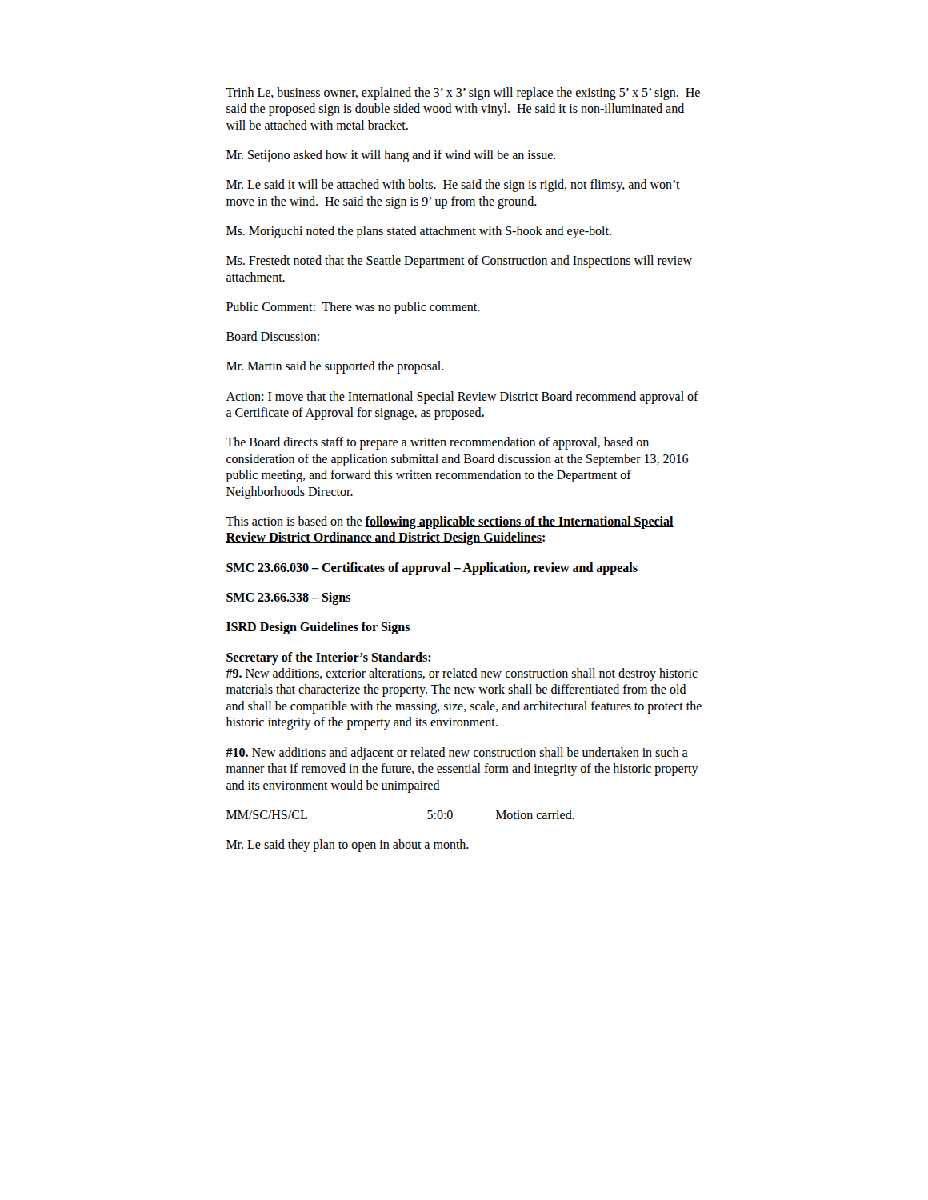Trinh Le, business owner, explained the 3’ x 3’ sign will replace the existing 5’ x 5’ sign. He said the proposed sign is double sided wood with vinyl. He said it is non-illuminated and will be attached with metal bracket.
Mr. Setijono asked how it will hang and if wind will be an issue.
Mr. Le said it will be attached with bolts. He said the sign is rigid, not flimsy, and won’t move in the wind. He said the sign is 9’ up from the ground.
Ms. Moriguchi noted the plans stated attachment with S-hook and eye-bolt.
Ms. Frestedt noted that the Seattle Department of Construction and Inspections will review attachment.
Public Comment: There was no public comment.
Board Discussion:
Mr. Martin said he supported the proposal.
Action: I move that the International Special Review District Board recommend approval of a Certificate of Approval for signage, as proposed.
The Board directs staff to prepare a written recommendation of approval, based on consideration of the application submittal and Board discussion at the September 13, 2016 public meeting, and forward this written recommendation to the Department of Neighborhoods Director.
This action is based on the following applicable sections of the International Special Review District Ordinance and District Design Guidelines:
SMC 23.66.030 – Certificates of approval – Application, review and appeals
SMC 23.66.338 – Signs
ISRD Design Guidelines for Signs
Secretary of the Interior’s Standards:
#9. New additions, exterior alterations, or related new construction shall not destroy historic materials that characterize the property. The new work shall be differentiated from the old and shall be compatible with the massing, size, scale, and architectural features to protect the historic integrity of the property and its environment.
#10. New additions and adjacent or related new construction shall be undertaken in such a manner that if removed in the future, the essential form and integrity of the historic property and its environment would be unimpaired
MM/SC/HS/CL 5:0:0 Motion carried.
Mr. Le said they plan to open in about a month.